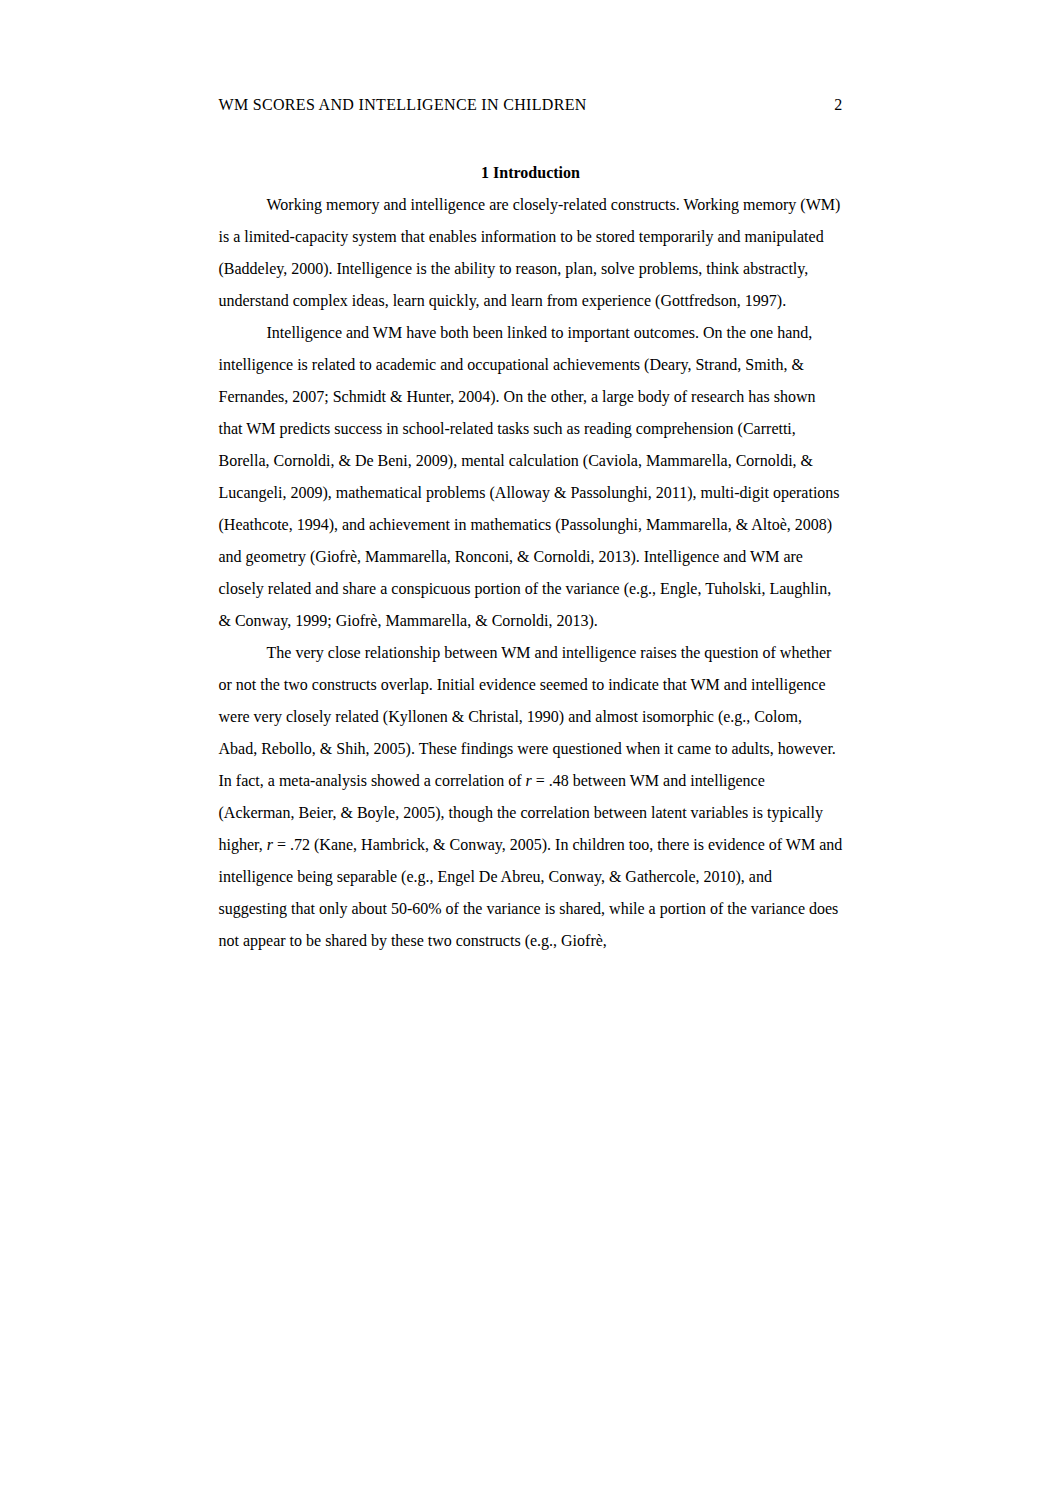WM Scores and Intelligence in Children 2
1 Introduction
Working memory and intelligence are closely-related constructs. Working memory (WM) is a limited-capacity system that enables information to be stored temporarily and manipulated (Baddeley, 2000). Intelligence is the ability to reason, plan, solve problems, think abstractly, understand complex ideas, learn quickly, and learn from experience (Gottfredson, 1997).
Intelligence and WM have both been linked to important outcomes. On the one hand, intelligence is related to academic and occupational achievements (Deary, Strand, Smith, & Fernandes, 2007; Schmidt & Hunter, 2004). On the other, a large body of research has shown that WM predicts success in school-related tasks such as reading comprehension (Carretti, Borella, Cornoldi, & De Beni, 2009), mental calculation (Caviola, Mammarella, Cornoldi, & Lucangeli, 2009), mathematical problems (Alloway & Passolunghi, 2011), multi-digit operations (Heathcote, 1994), and achievement in mathematics (Passolunghi, Mammarella, & Altoè, 2008) and geometry (Giofrè, Mammarella, Ronconi, & Cornoldi, 2013). Intelligence and WM are closely related and share a conspicuous portion of the variance (e.g., Engle, Tuholski, Laughlin, & Conway, 1999; Giofrè, Mammarella, & Cornoldi, 2013).
The very close relationship between WM and intelligence raises the question of whether or not the two constructs overlap. Initial evidence seemed to indicate that WM and intelligence were very closely related (Kyllonen & Christal, 1990) and almost isomorphic (e.g., Colom, Abad, Rebollo, & Shih, 2005). These findings were questioned when it came to adults, however. In fact, a meta-analysis showed a correlation of r = .48 between WM and intelligence (Ackerman, Beier, & Boyle, 2005), though the correlation between latent variables is typically higher, r = .72 (Kane, Hambrick, & Conway, 2005). In children too, there is evidence of WM and intelligence being separable (e.g., Engel De Abreu, Conway, & Gathercole, 2010), and suggesting that only about 50-60% of the variance is shared, while a portion of the variance does not appear to be shared by these two constructs (e.g., Giofrè,